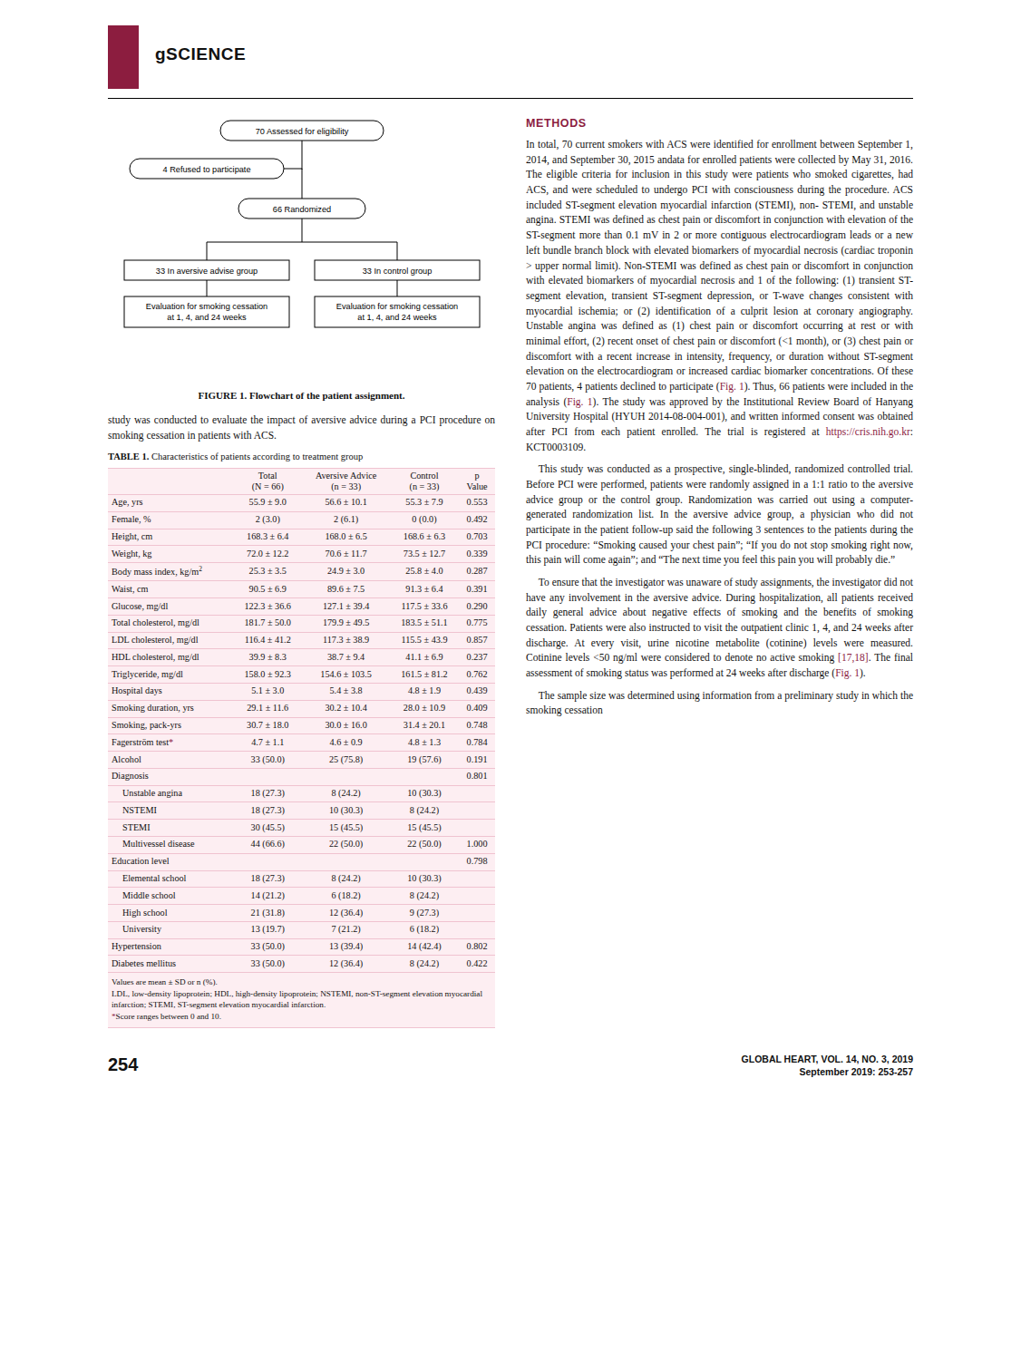g SCIENCE
70 Assessed for eligibility 4 Refused to participate 66 Randomized 33 In aversive advise group 33 In control group Evaluation for smoking cessation at 1, 4, and 24 weeks Evaluation for smoking cessation at 1, 4, and 24 weeks
FIGURE 1. Flowchart of the patient assignment.
study was conducted to evaluate the impact of aversive advice during a PCI procedure on smoking cessation in patients with ACS.
TABLE 1. Characteristics of patients according to treatment group
| | Total (N = 66) | Aversive Advice (n = 33) | Control (n = 33) | p Value |
| --- | --- | --- | --- | --- |
| Age, yrs | 55.9 ± 9.0 | 56.6 ± 10.1 | 55.3 ± 7.9 | 0.553 |
| Female, % | 2 (3.0) | 2 (6.1) | 0 (0.0) | 0.492 |
| Height, cm | 168.3 ± 6.4 | 168.0 ± 6.5 | 168.6 ± 6.3 | 0.703 |
| Weight, kg | 72.0 ± 12.2 | 70.6 ± 11.7 | 73.5 ± 12.7 | 0.339 |
| Body mass index, kg/m 2 | 25.3 ± 3.5 | 24.9 ± 3.0 | 25.8 ± 4.0 | 0.287 |
| Waist, cm | 90.5 ± 6.9 | 89.6 ± 7.5 | 91.3 ± 6.4 | 0.391 |
| Glucose, mg/dl | 122.3 ± 36.6 | 127.1 ± 39.4 | 117.5 ± 33.6 | 0.290 |
| Total cholesterol, mg/dl | 181.7 ± 50.0 | 179.9 ± 49.5 | 183.5 ± 51.1 | 0.775 |
| LDL cholesterol, mg/dl | 116.4 ± 41.2 | 117.3 ± 38.9 | 115.5 ± 43.9 | 0.857 |
| HDL cholesterol, mg/dl | 39.9 ± 8.3 | 38.7 ± 9.4 | 41.1 ± 6.9 | 0.237 |
| Triglyceride, mg/dl | 158.0 ± 92.3 | 154.6 ± 103.5 | 161.5 ± 81.2 | 0.762 |
| Hospital days | 5.1 ± 3.0 | 5.4 ± 3.8 | 4.8 ± 1.9 | 0.439 |
| Smoking duration, yrs | 29.1 ± 11.6 | 30.2 ± 10.4 | 28.0 ± 10.9 | 0.409 |
| Smoking, pack-yrs | 30.7 ± 18.0 | 30.0 ± 16.0 | 31.4 ± 20.1 | 0.748 |
| Fagerström test * | 4.7 ± 1.1 | 4.6 ± 0.9 | 4.8 ± 1.3 | 0.784 |
| Alcohol | 33 (50.0) | 25 (75.8) | 19 (57.6) | 0.191 |
| Diagnosis | | | | 0.801 |
| Unstable angina | 18 (27.3) | 8 (24.2) | 10 (30.3) | |
| NSTEMI | 18 (27.3) | 10 (30.3) | 8 (24.2) | |
| STEMI | 30 (45.5) | 15 (45.5) | 15 (45.5) | |
| Multivessel disease | 44 (66.6) | 22 (50.0) | 22 (50.0) | 1.000 |
| Education level | | | | 0.798 |
| Elemental school | 18 (27.3) | 8 (24.2) | 10 (30.3) | |
| Middle school | 14 (21.2) | 6 (18.2) | 8 (24.2) | |
| High school | 21 (31.8) | 12 (36.4) | 9 (27.3) | |
| University | 13 (19.7) | 7 (21.2) | 6 (18.2) | |
| Hypertension | 33 (50.0) | 13 (39.4) | 14 (42.4) | 0.802 |
| Diabetes mellitus | 33 (50.0) | 12 (36.4) | 8 (24.2) | 0.422 |
Values are mean ± SD or n (%).
LDL, low-density lipoprotein; HDL, high-density lipoprotein; NSTEMI, non-ST-segment elevation myocardial infarction; STEMI, ST-segment elevation myocardial infarction.
*Score ranges between 0 and 10.
METHODS
In total, 70 current smokers with ACS were identified for enrollment between September 1, 2014, and September 30, 2015 andata for enrolled patients were collected by May 31, 2016. The eligible criteria for inclusion in this study were patients who smoked cigarettes, had ACS, and were scheduled to undergo PCI with consciousness during the procedure. ACS included ST-segment elevation myocardial infarction (STEMI), non- STEMI, and unstable angina. STEMI was defined as chest pain or discomfort in conjunction with elevation of the ST-segment more than 0.1 mV in 2 or more contiguous electrocardiogram leads or a new left bundle branch block with elevated biomarkers of myocardial necrosis (cardiac troponin > upper normal limit). Non-STEMI was defined as chest pain or discomfort in conjunction with elevated biomarkers of myocardial necrosis and 1 of the following: (1) transient ST-segment elevation, transient ST-segment depression, or T-wave changes consistent with myocardial ischemia; or (2) identification of a culprit lesion at coronary angiography. Unstable angina was defined as (1) chest pain or discomfort occurring at rest or with minimal effort, (2) recent onset of chest pain or discomfort (<1 month), or (3) chest pain or discomfort with a recent increase in intensity, frequency, or duration without ST-segment elevation on the electrocardiogram or increased cardiac biomarker concentrations. Of these 70 patients, 4 patients declined to participate (Fig. 1). Thus, 66 patients were included in the analysis (Fig. 1). The study was approved by the Institutional Review Board of Hanyang University Hospital (HYUH 2014-08-004-001), and written informed consent was obtained after PCI from each patient enrolled. The trial is registered at https://cris.nih.go.kr: KCT0003109.
This study was conducted as a prospective, single-blinded, randomized controlled trial. Before PCI were performed, patients were randomly assigned in a 1:1 ratio to the aversive advice group or the control group. Randomization was carried out using a computer-generated randomization list. In the aversive advice group, a physician who did not participate in the patient follow-up said the following 3 sentences to the patients during the PCI procedure: “Smoking caused your chest pain”; “If you do not stop smoking right now, this pain will come again”; and “The next time you feel this pain you will probably die.”
To ensure that the investigator was unaware of study assignments, the investigator did not have any involvement in the aversive advice. During hospitalization, all patients received daily general advice about negative effects of smoking and the benefits of smoking cessation. Patients were also instructed to visit the outpatient clinic 1, 4, and 24 weeks after discharge. At every visit, urine nicotine metabolite (cotinine) levels were measured. Cotinine levels <50 ng/ml were considered to denote no active smoking [17,18]. The final assessment of smoking status was performed at 24 weeks after discharge (Fig. 1).
The sample size was determined using information from a preliminary study in which the smoking cessation
254
GLOBAL HEART, VOL. 14, NO. 3, 2019
September 2019: 253-257